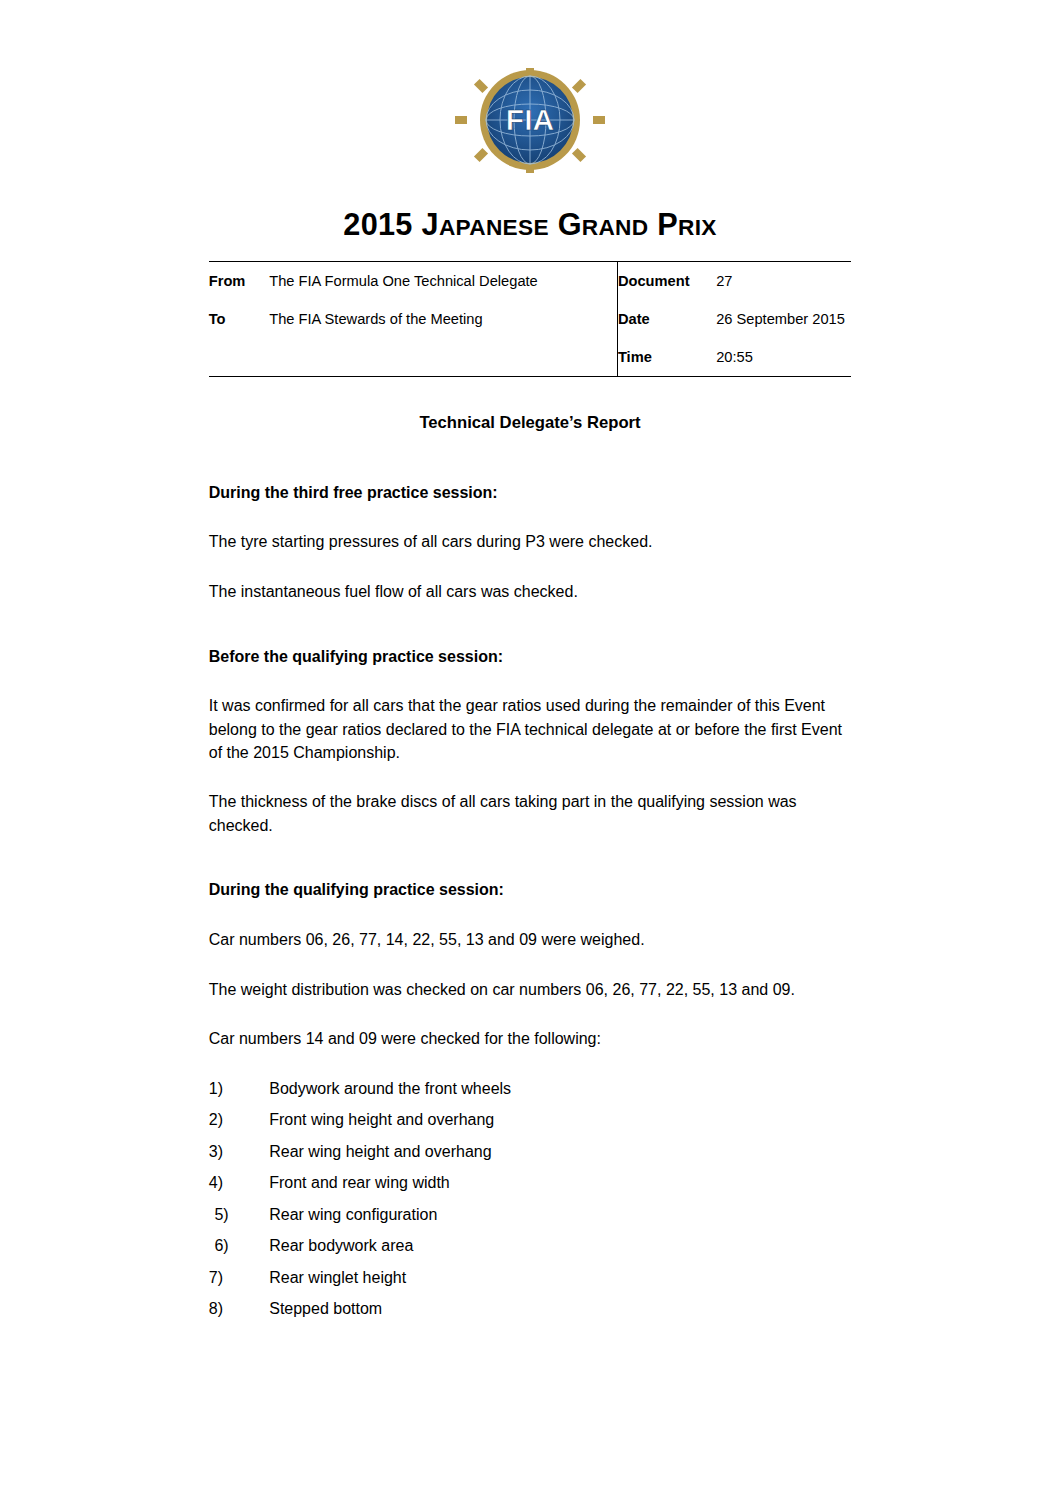FIA
2015 JAPANESE GRAND PRIX
| From | The FIA Formula One Technical Delegate | | Document | 27 |
| To | The FIA Stewards of the Meeting | | Date | 26 September 2015 |
| | | | Time | 20:55 |
Technical Delegate’s Report
During the third free practice session:
The tyre starting pressures of all cars during P3 were checked.
The instantaneous fuel flow of all cars was checked.
Before the qualifying practice session:
It was confirmed for all cars that the gear ratios used during the remainder of this Event belong to the gear ratios declared to the FIA technical delegate at or before the first Event of the 2015 Championship.
The thickness of the brake discs of all cars taking part in the qualifying session was checked.
During the qualifying practice session:
Car numbers 06, 26, 77, 14, 22, 55, 13 and 09 were weighed.
The weight distribution was checked on car numbers 06, 26, 77, 22, 55, 13 and 09.
Car numbers 14 and 09 were checked for the following:
1) Bodywork around the front wheels
2) Front wing height and overhang
3) Rear wing height and overhang
4) Front and rear wing width
5) Rear wing configuration
6) Rear bodywork area
7) Rear winglet height
8) Stepped bottom